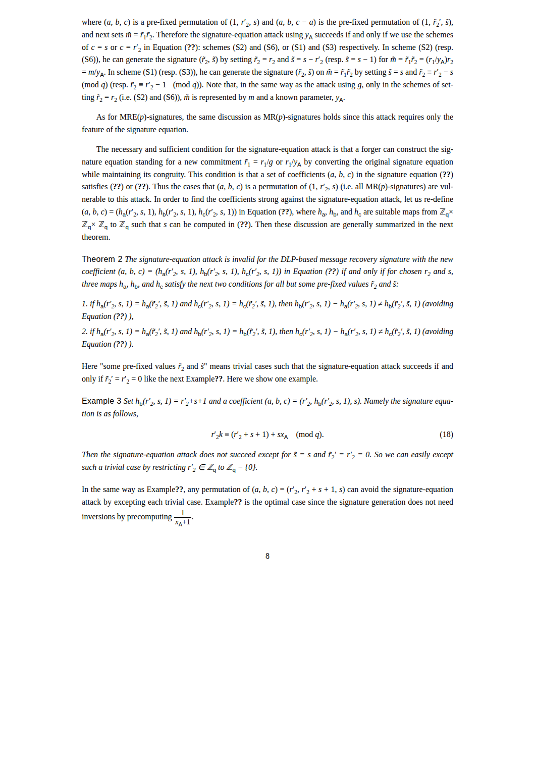where (a, b, c) is a pre-fixed permutation of (1, r′2, s) and (a, b, c − a) is the pre-fixed permutation of (1, r̃2′, s̃), and next sets m̃ = r̃1r̃2. Therefore the signature-equation attack using yA succeeds if and only if we use the schemes of c = s or c = r′2 in Equation (??): schemes (S2) and (S6), or (S1) and (S3) respectively. In scheme (S2) (resp. (S6)), he can generate the signature (r̃2, s̃) by setting r̃2 = r2 and s̃ = s − r′2 (resp. s̃ = s − 1) for m̃ = r̃1r̃2 = (r1/yA)r2 = m/yA. In scheme (S1) (resp. (S3)), he can generate the signature (r̃2, s̃) on m̃ = r̃1r̃2 by setting s̃ = s and r̃2 ≡ r′2 − s (mod q) (resp. r̃2 ≡ r′2 − 1 (mod q)). Note that, in the same way as the attack using g, only in the schemes of setting r̃2 = r2 (i.e. (S2) and (S6)), m̃ is represented by m and a known parameter, yA.
As for MRE(p)-signatures, the same discussion as MR(p)-signatures holds since this attack requires only the feature of the signature equation.
The necessary and sufficient condition for the signature-equation attack is that a forger can construct the signature equation standing for a new commitment r̃1 = r1/g or r1/yA by converting the original signature equation while maintaining its congruity. This condition is that a set of coefficients (a, b, c) in the signature equation (??) satisfies (??) or (??). Thus the cases that (a, b, c) is a permutation of (1, r′2, s) (i.e. all MR(p)-signatures) are vulnerable to this attack. In order to find the coefficients strong against the signature-equation attack, let us re-define (a, b, c) = (ha(r′2, s, 1), hb(r′2, s, 1), hc(r′2, s, 1)) in Equation (??), where ha, hb, and hc are suitable maps from ℤq× ℤq× ℤq to ℤq such that s can be computed in (??). Then these discussion are generally summarized in the next theorem.
Theorem 2 The signature-equation attack is invalid for the DLP-based message recovery signature with the new coefficient (a, b, c) = (ha(r′2, s, 1), hb(r′2, s, 1), hc(r′2, s, 1)) in Equation (??) if and only if for chosen r2 and s, three maps ha, hb, and hc satisfy the next two conditions for all but some pre-fixed values r̃2 and s̃:
1. if ha(r′2, s, 1) = ha(r̃2′, s̃, 1) and hc(r′2, s, 1) = hc(r̃2′, s̃, 1), then hb(r′2, s, 1) − ha(r′2, s, 1) ≠ hb(r̃2′, s̃, 1) (avoiding Equation (??) ),
2. if ha(r′2, s, 1) = ha(r̃2′, s̃, 1) and hb(r′2, s, 1) = hb(r̃2′, s̃, 1), then hc(r′2, s, 1) − ha(r′2, s, 1) ≠ hc(r̃2′, s̃, 1) (avoiding Equation (??) ).
Here "some pre-fixed values r̃2 and s̃" means trivial cases such that the signature-equation attack succeeds if and only if r̃2′ = r′2 = 0 like the next Example??. Here we show one example.
Example 3 Set hb(r′2, s, 1) = r′2+s+1 and a coefficient (a, b, c) = (r′2, hb(r′2, s, 1), s). Namely the signature equation is as follows,
r′2k ≡ (r′2 + s + 1) + sxA (mod q). (18)
Then the signature-equation attack does not succeed except for s̃ = s and r̃2′ = r′2 = 0. So we can easily except such a trivial case by restricting r′2 ∈ ℤq to ℤq − {0}.
In the same way as Example??, any permutation of (a, b, c) = (r′2, r′2 + s + 1, s) can avoid the signature-equation attack by excepting each trivial case. Example?? is the optimal case since the signature generation does not need inversions by precomputing 1 xA+1.
8